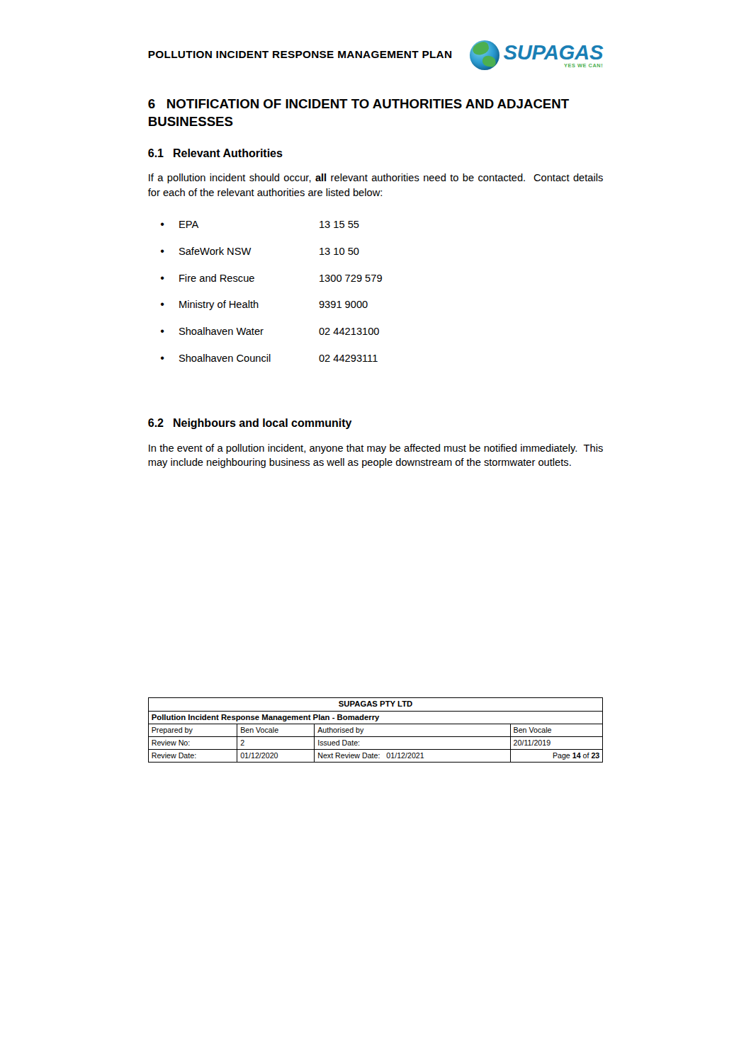POLLUTION INCIDENT RESPONSE MANAGEMENT PLAN
SUPAGAS YES WE CAN!
6 NOTIFICATION OF INCIDENT TO AUTHORITIES AND ADJACENT BUSINESSES
6.1 Relevant Authorities
If a pollution incident should occur, all relevant authorities need to be contacted. Contact details for each of the relevant authorities are listed below:
EPA 13 15 55
SafeWork NSW 13 10 50
Fire and Rescue 1300 729 579
Ministry of Health 9391 9000
Shoalhaven Water 02 44213100
Shoalhaven Council 02 44293111
6.2 Neighbours and local community
In the event of a pollution incident, anyone that may be affected must be notified immediately. This may include neighbouring business as well as people downstream of the stormwater outlets.
| SUPAGAS PTY LTD |
| Pollution Incident Response Management Plan - Bomaderry |
| Prepared by | Ben Vocale | Authorised by | Ben Vocale |
| Review No: | 2 | Issued Date: | 20/11/2019 |
| Review Date: | 01/12/2020 | Next Review Date: 01/12/2021 | Page 14 of 23 |